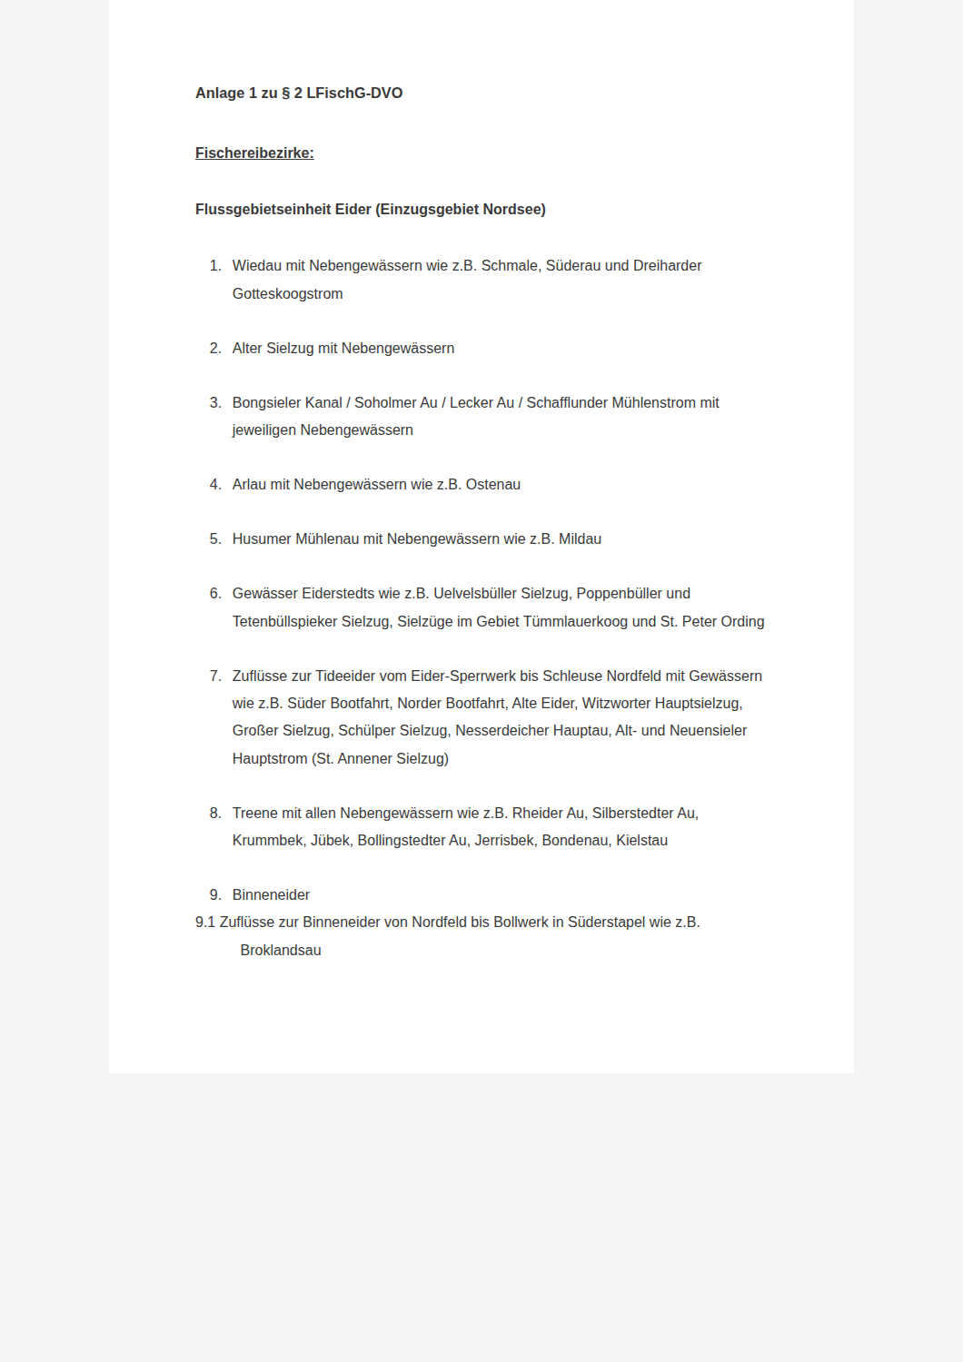Anlage 1 zu § 2 LFischG-DVO
Fischereibezirke:
Flussgebietseinheit Eider (Einzugsgebiet Nordsee)
Wiedau mit Nebengewässern wie z.B. Schmale, Süderau und Dreiharder Gotteskoogstrom
Alter Sielzug mit Nebengewässern
Bongsieler Kanal / Soholmer Au / Lecker Au / Schafflunder Mühlenstrom mit jeweiligen Nebengewässern
Arlau mit Nebengewässern wie z.B. Ostenau
Husumer Mühlenau mit Nebengewässern wie z.B. Mildau
Gewässer Eiderstedts wie z.B. Uelvelsbüller Sielzug, Poppenbüller und Tetenbüllspieker Sielzug, Sielzüge im Gebiet Tümmlauerkoog und St. Peter Ording
Zuflüsse zur Tideeider vom Eider-Sperrwerk bis Schleuse Nordfeld mit Gewässern wie z.B. Süder Bootfahrt, Norder Bootfahrt, Alte Eider, Witzworter Hauptsielzug, Großer Sielzug, Schülper Sielzug, Nesserdeicher Hauptau, Alt- und Neuensieler Hauptstrom (St. Annener Sielzug)
Treene mit allen Nebengewässern wie z.B. Rheider Au, Silberstedter Au, Krummbek, Jübek, Bollingstedter Au, Jerrisbek, Bondenau, Kielstau
Binneneider
9.1 Zuflüsse zur Binneneider von Nordfeld bis Bollwerk in Süderstapel wie z.B. Broklandsau